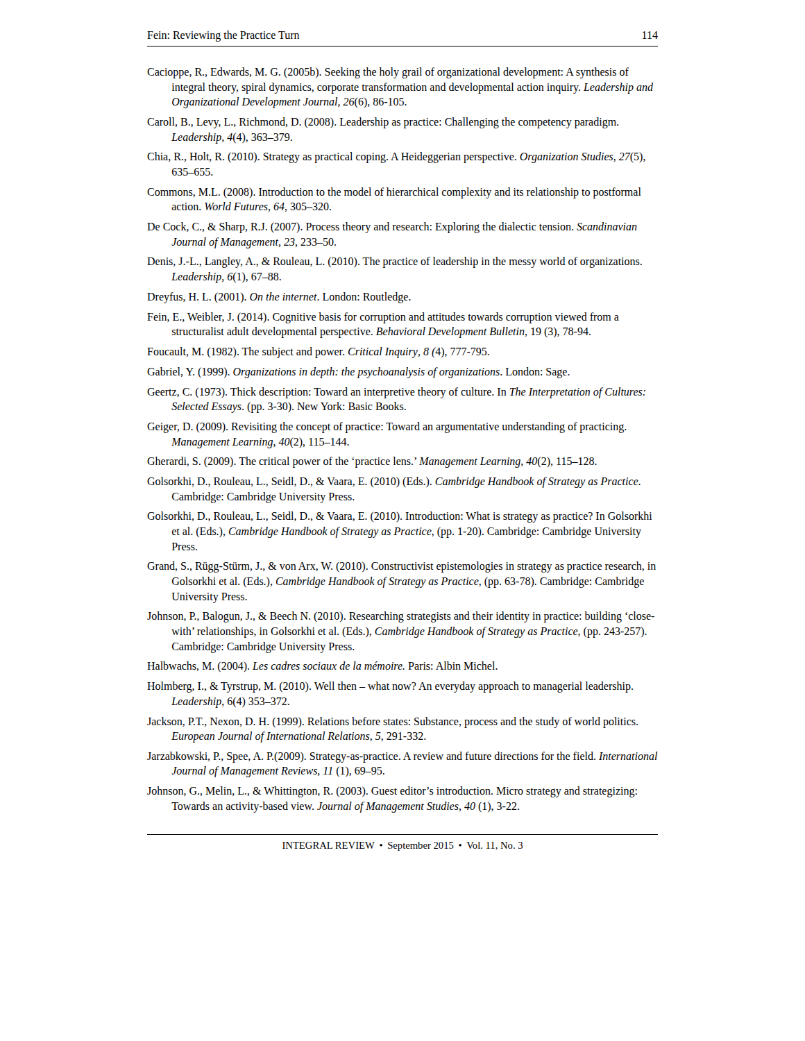Fein: Reviewing the Practice Turn 114
Cacioppe, R., Edwards, M. G. (2005b). Seeking the holy grail of organizational development: A synthesis of integral theory, spiral dynamics, corporate transformation and developmental action inquiry. Leadership and Organizational Development Journal, 26(6), 86-105.
Caroll, B., Levy, L., Richmond, D. (2008). Leadership as practice: Challenging the competency paradigm. Leadership, 4(4), 363–379.
Chia, R., Holt, R. (2010). Strategy as practical coping. A Heideggerian perspective. Organization Studies, 27(5), 635–655.
Commons, M.L. (2008). Introduction to the model of hierarchical complexity and its relationship to postformal action. World Futures, 64, 305–320.
De Cock, C., & Sharp, R.J. (2007). Process theory and research: Exploring the dialectic tension. Scandinavian Journal of Management, 23, 233–50.
Denis, J.-L., Langley, A., & Rouleau, L. (2010). The practice of leadership in the messy world of organizations. Leadership, 6(1), 67–88.
Dreyfus, H. L. (2001). On the internet. London: Routledge.
Fein, E., Weibler, J. (2014). Cognitive basis for corruption and attitudes towards corruption viewed from a structuralist adult developmental perspective. Behavioral Development Bulletin, 19 (3), 78-94.
Foucault, M. (1982). The subject and power. Critical Inquiry, 8 (4), 777-795.
Gabriel, Y. (1999). Organizations in depth: the psychoanalysis of organizations. London: Sage.
Geertz, C. (1973). Thick description: Toward an interpretive theory of culture. In The Interpretation of Cultures: Selected Essays. (pp. 3-30). New York: Basic Books.
Geiger, D. (2009). Revisiting the concept of practice: Toward an argumentative understanding of practicing. Management Learning, 40(2), 115–144.
Gherardi, S. (2009). The critical power of the ‘practice lens.’ Management Learning, 40(2), 115–128.
Golsorkhi, D., Rouleau, L., Seidl, D., & Vaara, E. (2010) (Eds.). Cambridge Handbook of Strategy as Practice. Cambridge: Cambridge University Press.
Golsorkhi, D., Rouleau, L., Seidl, D., & Vaara, E. (2010). Introduction: What is strategy as practice? In Golsorkhi et al. (Eds.), Cambridge Handbook of Strategy as Practice, (pp. 1-20). Cambridge: Cambridge University Press.
Grand, S., Rügg-Stürm, J., & von Arx, W. (2010). Constructivist epistemologies in strategy as practice research, in Golsorkhi et al. (Eds.), Cambridge Handbook of Strategy as Practice, (pp. 63-78). Cambridge: Cambridge University Press.
Johnson, P., Balogun, J., & Beech N. (2010). Researching strategists and their identity in practice: building ‘close-with’ relationships, in Golsorkhi et al. (Eds.), Cambridge Handbook of Strategy as Practice, (pp. 243-257). Cambridge: Cambridge University Press.
Halbwachs, M. (2004). Les cadres sociaux de la mémoire. Paris: Albin Michel.
Holmberg, I., & Tyrstrup, M. (2010). Well then – what now? An everyday approach to managerial leadership. Leadership, 6(4) 353–372.
Jackson, P.T., Nexon, D. H. (1999). Relations before states: Substance, process and the study of world politics. European Journal of International Relations, 5, 291-332.
Jarzabkowski, P., Spee, A. P.(2009). Strategy-as-practice. A review and future directions for the field. International Journal of Management Reviews, 11 (1), 69–95.
Johnson, G., Melin, L., & Whittington, R. (2003). Guest editor’s introduction. Micro strategy and strategizing: Towards an activity-based view. Journal of Management Studies, 40 (1), 3-22.
INTEGRAL REVIEW•September 2015•Vol. 11, No. 3